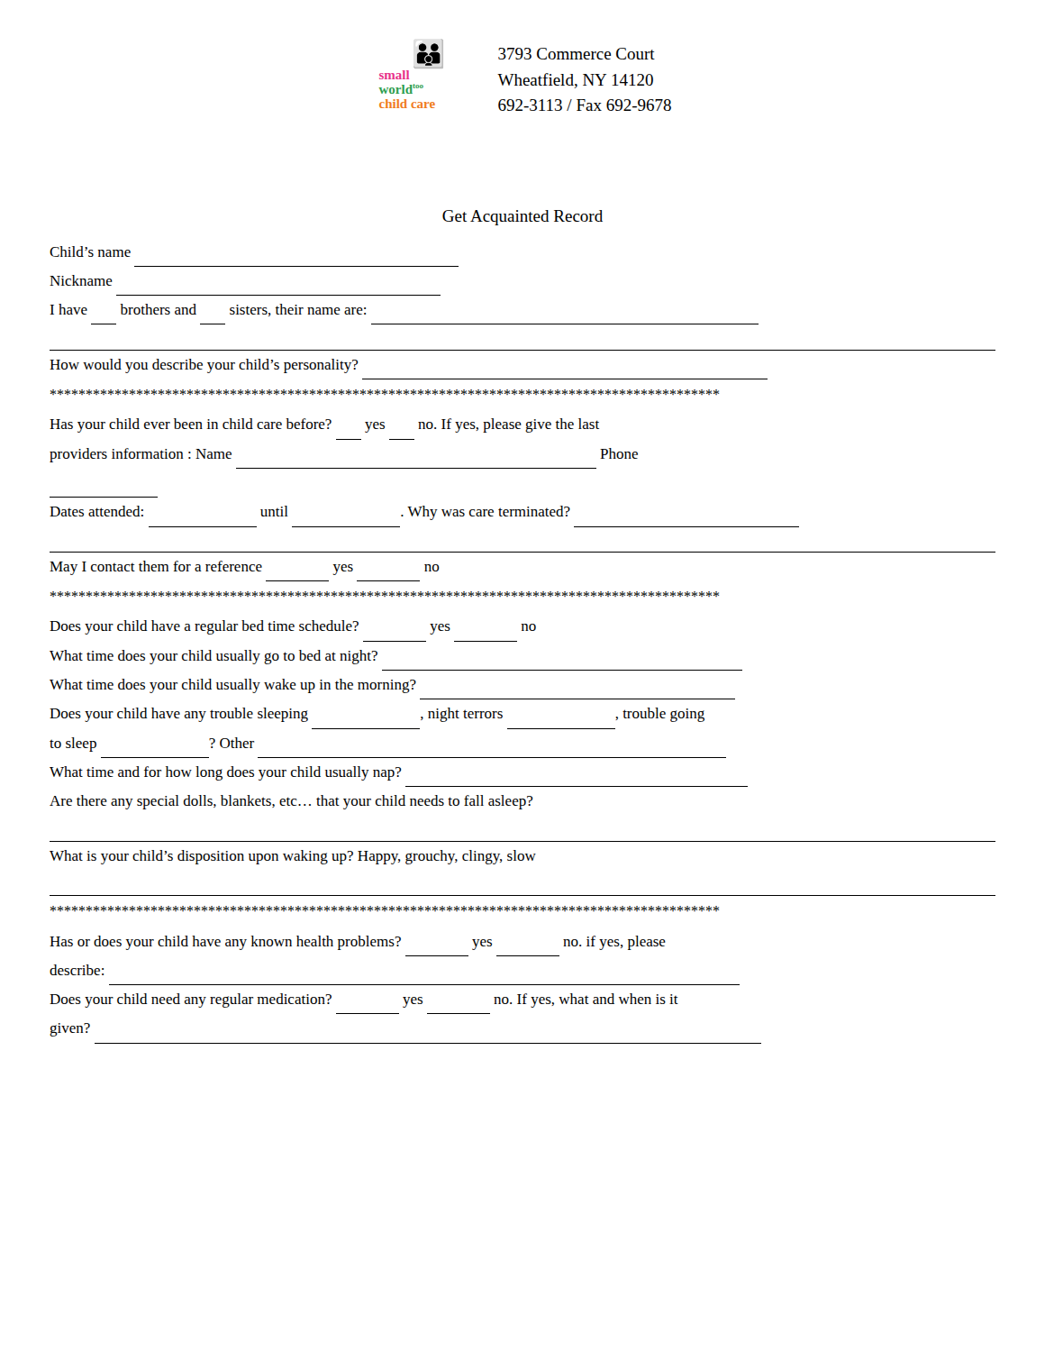👪
small worldtoo child care
3793 Commerce Court
Wheatfield, NY 14120
692-3113 / Fax 692-9678
Get Acquainted Record
Child’s name
Nickname
I have brothers and sisters, their name are:
How would you describe your child’s personality?
*********************************************************************************************
Has your child ever been in child care before? yes no. If yes, please give the last
providers information : Name Phone
Dates attended: until . Why was care terminated?
May I contact them for a reference yes no
*********************************************************************************************
Does your child have a regular bed time schedule? yes no
What time does your child usually go to bed at night?
What time does your child usually wake up in the morning?
Does your child have any trouble sleeping , night terrors , trouble going
to sleep ? Other
What time and for how long does your child usually nap?
Are there any special dolls, blankets, etc… that your child needs to fall asleep?
What is your child’s disposition upon waking up? Happy, grouchy, clingy, slow
*********************************************************************************************
Has or does your child have any known health problems? yes no. if yes, please
describe:
Does your child need any regular medication? yes no. If yes, what and when is it
given?